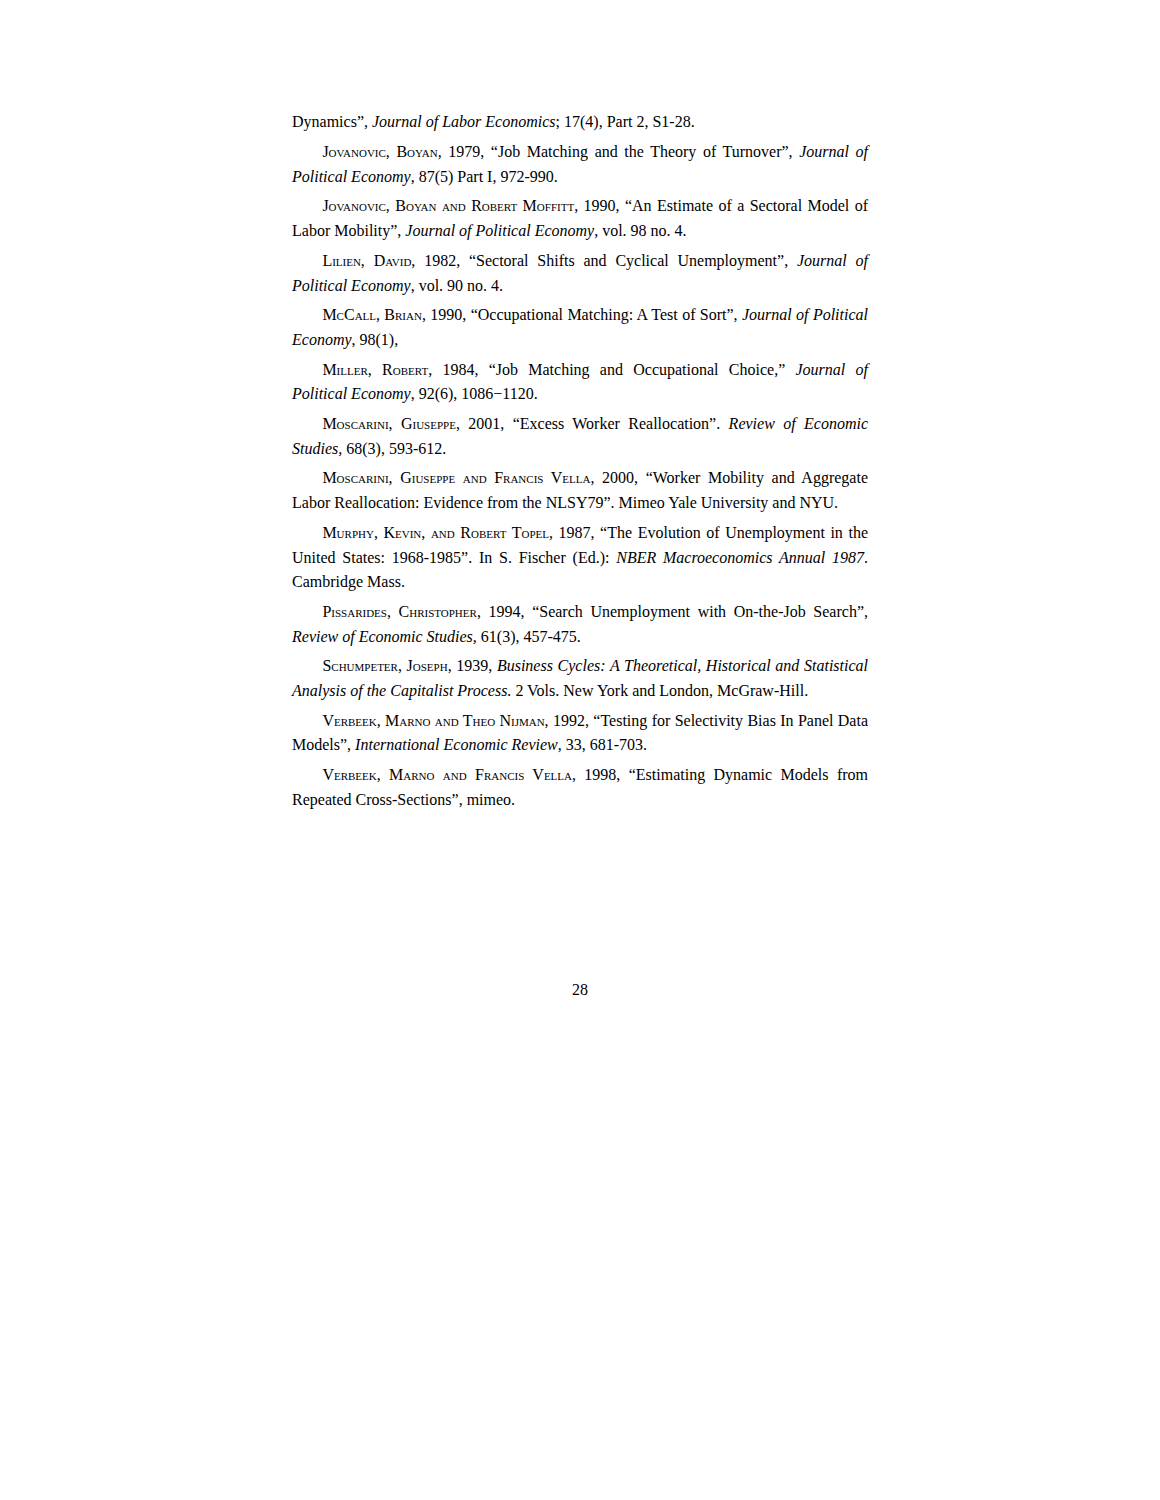Dynamics”, Journal of Labor Economics; 17(4), Part 2, S1-28.
Jovanovic, Boyan, 1979, “Job Matching and the Theory of Turnover”, Journal of Political Economy, 87(5) Part I, 972-990.
Jovanovic, Boyan and Robert Moffitt, 1990, “An Estimate of a Sectoral Model of Labor Mobility”, Journal of Political Economy, vol. 98 no. 4.
Lilien, David, 1982, “Sectoral Shifts and Cyclical Unemployment”, Journal of Political Economy, vol. 90 no. 4.
McCall, Brian, 1990, “Occupational Matching: A Test of Sort”, Journal of Political Economy, 98(1),
Miller, Robert, 1984, “Job Matching and Occupational Choice,” Journal of Political Economy, 92(6), 1086−1120.
Moscarini, Giuseppe, 2001, “Excess Worker Reallocation”. Review of Economic Studies, 68(3), 593-612.
Moscarini, Giuseppe and Francis Vella, 2000, “Worker Mobility and Aggregate Labor Reallocation: Evidence from the NLSY79”. Mimeo Yale University and NYU.
Murphy, Kevin, and Robert Topel, 1987, “The Evolution of Unemployment in the United States: 1968-1985”. In S. Fischer (Ed.): NBER Macroeconomics Annual 1987. Cambridge Mass.
Pissarides, Christopher, 1994, “Search Unemployment with On-the-Job Search”, Review of Economic Studies, 61(3), 457-475.
Schumpeter, Joseph, 1939, Business Cycles: A Theoretical, Historical and Statistical Analysis of the Capitalist Process. 2 Vols. New York and London, McGraw-Hill.
Verbeek, Marno and Theo Nijman, 1992, “Testing for Selectivity Bias In Panel Data Models”, International Economic Review, 33, 681-703.
Verbeek, Marno and Francis Vella, 1998, “Estimating Dynamic Models from Repeated Cross-Sections”, mimeo.
28